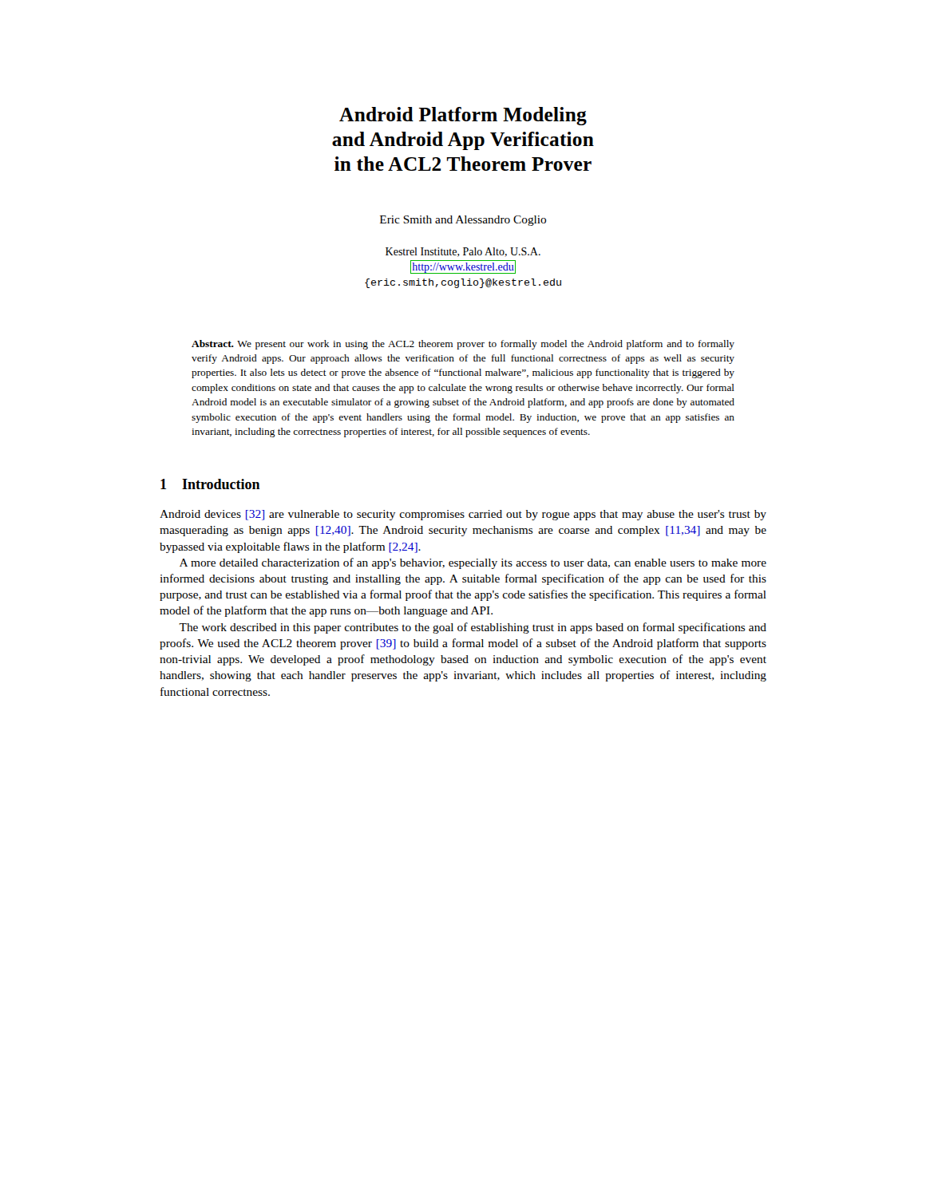Android Platform Modeling
and Android App Verification
in the ACL2 Theorem Prover
Eric Smith and Alessandro Coglio
Kestrel Institute, Palo Alto, U.S.A.
http://www.kestrel.edu
{eric.smith,coglio}@kestrel.edu
Abstract. We present our work in using the ACL2 theorem prover to formally model the Android platform and to formally verify Android apps. Our approach allows the verification of the full functional correctness of apps as well as security properties. It also lets us detect or prove the absence of “functional malware”, malicious app functionality that is triggered by complex conditions on state and that causes the app to calculate the wrong results or otherwise behave incorrectly. Our formal Android model is an executable simulator of a growing subset of the Android platform, and app proofs are done by automated symbolic execution of the app's event handlers using the formal model. By induction, we prove that an app satisfies an invariant, including the correctness properties of interest, for all possible sequences of events.
1 Introduction
Android devices [32] are vulnerable to security compromises carried out by rogue apps that may abuse the user's trust by masquerading as benign apps [12,40]. The Android security mechanisms are coarse and complex [11,34] and may be bypassed via exploitable flaws in the platform [2,24].
A more detailed characterization of an app's behavior, especially its access to user data, can enable users to make more informed decisions about trusting and installing the app. A suitable formal specification of the app can be used for this purpose, and trust can be established via a formal proof that the app's code satisfies the specification. This requires a formal model of the platform that the app runs on—both language and API.
The work described in this paper contributes to the goal of establishing trust in apps based on formal specifications and proofs. We used the ACL2 theorem prover [39] to build a formal model of a subset of the Android platform that supports non-trivial apps. We developed a proof methodology based on induction and symbolic execution of the app's event handlers, showing that each handler preserves the app's invariant, which includes all properties of interest, including functional correctness.